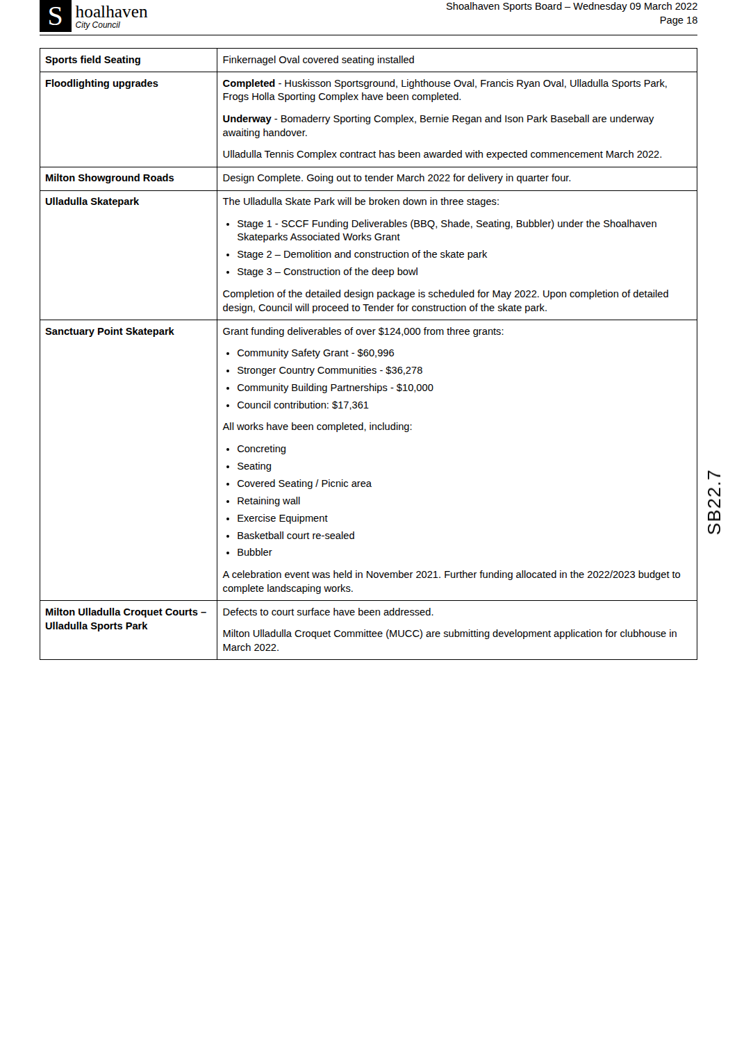S
hoalhaven City Council
Shoalhaven Sports Board – Wednesday 09 March 2022 Page 18
SB22.7
| Sports field Seating | Finkernagel Oval covered seating installed |
| Floodlighting upgrades | Completed - Huskisson Sportsground, Lighthouse Oval, Francis Ryan Oval, Ulladulla Sports Park, Frogs Holla Sporting Complex have been completed. Underway - Bomaderry Sporting Complex, Bernie Regan and Ison Park Baseball are underway awaiting handover. Ulladulla Tennis Complex contract has been awarded with expected commencement March 2022. |
| Milton Showground Roads | Design Complete. Going out to tender March 2022 for delivery in quarter four. |
| Ulladulla Skatepark | The Ulladulla Skate Park will be broken down in three stages: Stage 1 - SCCF Funding Deliverables (BBQ, Shade, Seating, Bubbler) under the Shoalhaven Skateparks Associated Works Grant Stage 2 – Demolition and construction of the skate park Stage 3 – Construction of the deep bowl Completion of the detailed design package is scheduled for May 2022. Upon completion of detailed design, Council will proceed to Tender for construction of the skate park. |
| Sanctuary Point Skatepark | Grant funding deliverables of over $124,000 from three grants: Community Safety Grant - $60,996 Stronger Country Communities - $36,278 Community Building Partnerships - $10,000 Council contribution: $17,361 All works have been completed, including: Concreting Seating Covered Seating / Picnic area Retaining wall Exercise Equipment Basketball court re-sealed Bubbler A celebration event was held in November 2021. Further funding allocated in the 2022/2023 budget to complete landscaping works. |
| Milton Ulladulla Croquet Courts – Ulladulla Sports Park | Defects to court surface have been addressed. Milton Ulladulla Croquet Committee (MUCC) are submitting development application for clubhouse in March 2022. |